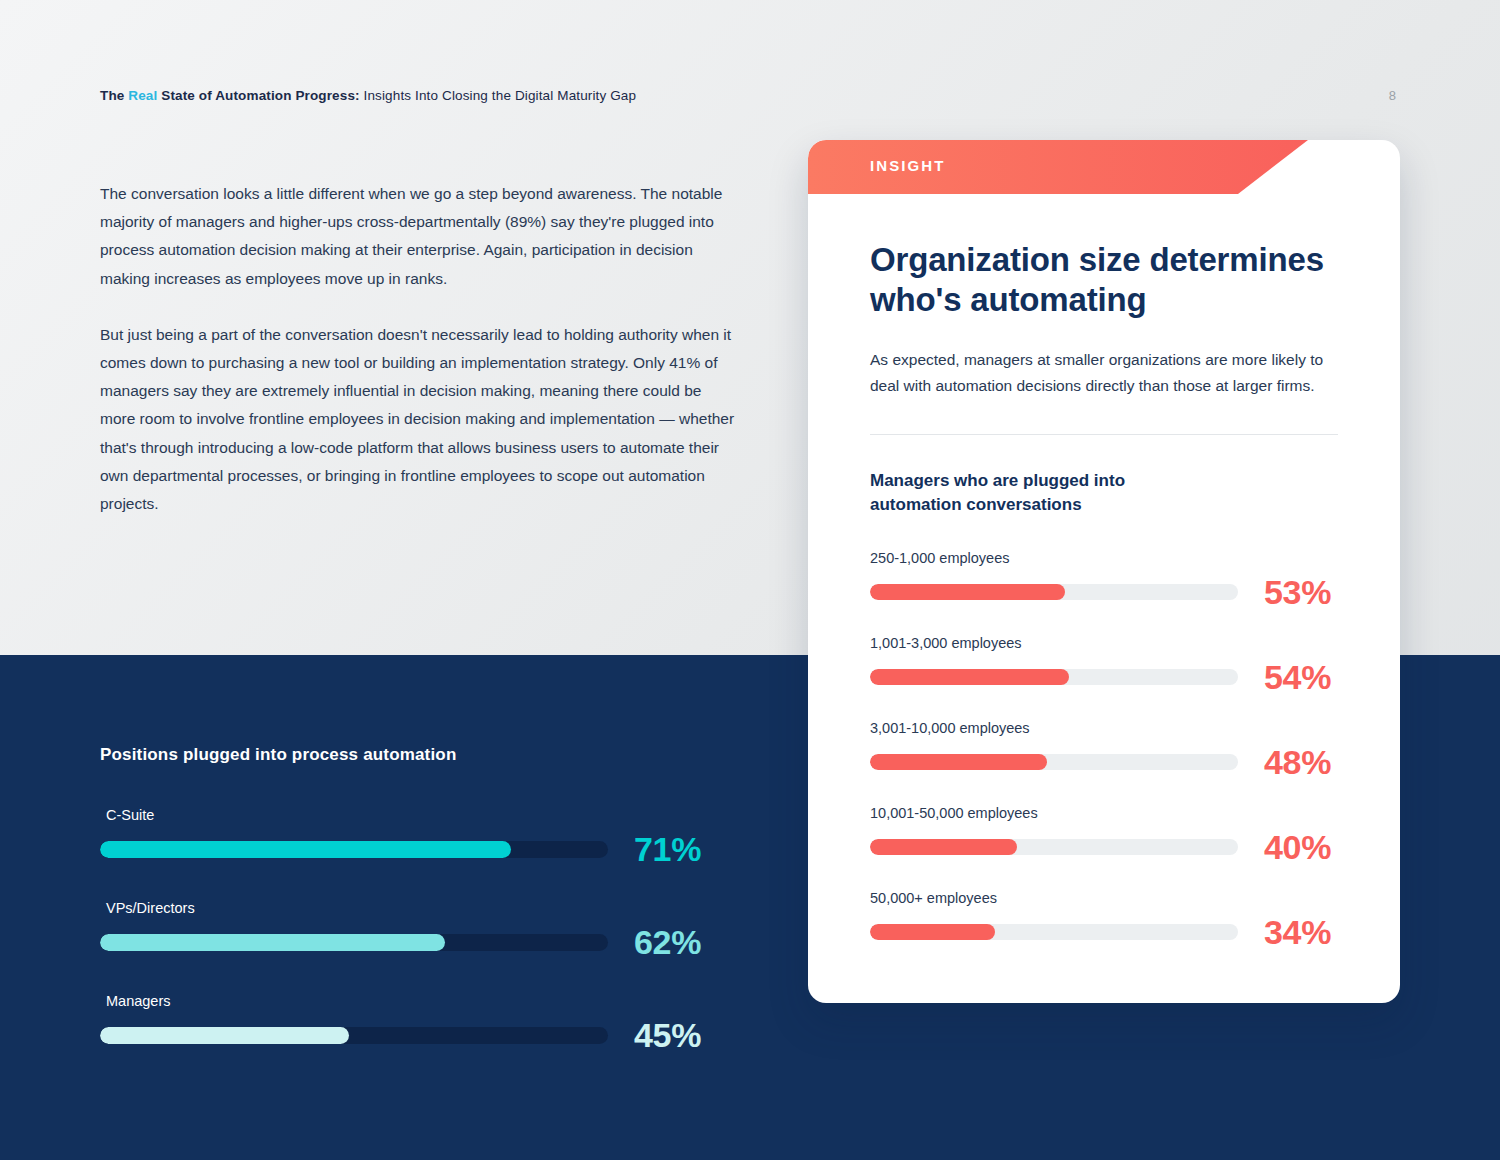The Real State of Automation Progress: Insights Into Closing the Digital Maturity Gap
8
The conversation looks a little different when we go a step beyond awareness. The notable majority of managers and higher-ups cross-departmentally (89%) say they're plugged into process automation decision making at their enterprise. Again, participation in decision making increases as employees move up in ranks.
But just being a part of the conversation doesn't necessarily lead to holding authority when it comes down to purchasing a new tool or building an implementation strategy. Only 41% of managers say they are extremely influential in decision making, meaning there could be more room to involve frontline employees in decision making and implementation — whether that's through introducing a low-code platform that allows business users to automate their own departmental processes, or bringing in frontline employees to scope out automation projects.
Positions plugged into process automation
C-Suite
71%
VPs/Directors
62%
Managers
45%
Insight
Organization size determines who's automating
As expected, managers at smaller organizations are more likely to deal with automation decisions directly than those at larger firms.
Managers who are plugged into
automation conversations
250-1,000 employees
53%
1,001-3,000 employees
54%
3,001-10,000 employees
48%
10,001-50,000 employees
40%
50,000+ employees
34%